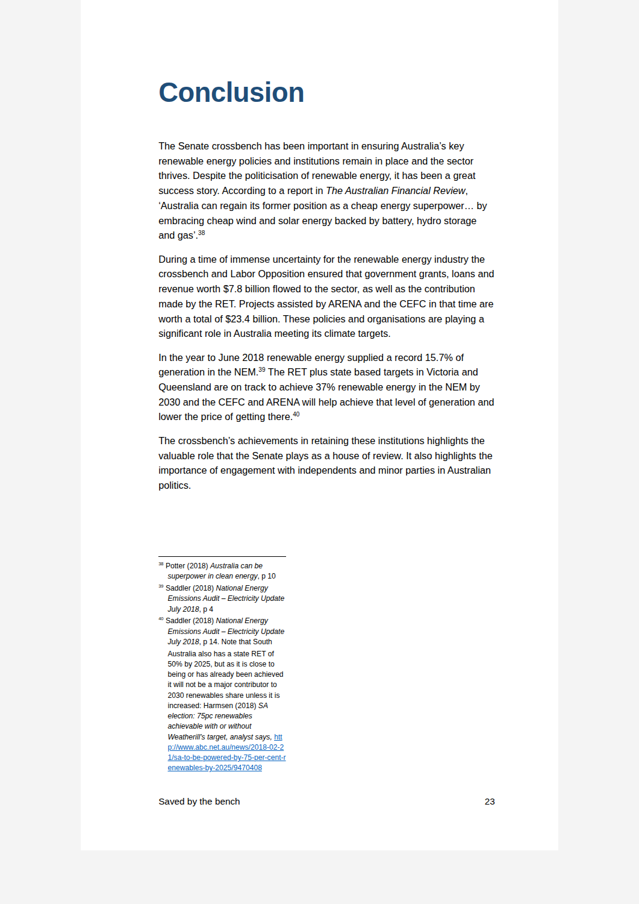Conclusion
The Senate crossbench has been important in ensuring Australia’s key renewable energy policies and institutions remain in place and the sector thrives. Despite the politicisation of renewable energy, it has been a great success story. According to a report in The Australian Financial Review, ‘Australia can regain its former position as a cheap energy superpower… by embracing cheap wind and solar energy backed by battery, hydro storage and gas’.38
During a time of immense uncertainty for the renewable energy industry the crossbench and Labor Opposition ensured that government grants, loans and revenue worth $7.8 billion flowed to the sector, as well as the contribution made by the RET. Projects assisted by ARENA and the CEFC in that time are worth a total of $23.4 billion. These policies and organisations are playing a significant role in Australia meeting its climate targets.
In the year to June 2018 renewable energy supplied a record 15.7% of generation in the NEM.39 The RET plus state based targets in Victoria and Queensland are on track to achieve 37% renewable energy in the NEM by 2030 and the CEFC and ARENA will help achieve that level of generation and lower the price of getting there.40
The crossbench’s achievements in retaining these institutions highlights the valuable role that the Senate plays as a house of review. It also highlights the importance of engagement with independents and minor parties in Australian politics.
38 Potter (2018) Australia can be superpower in clean energy, p 10
39 Saddler (2018) National Energy Emissions Audit – Electricity Update July 2018, p 4
40 Saddler (2018) National Energy Emissions Audit – Electricity Update July 2018, p 14. Note that South
Australia also has a state RET of 50% by 2025, but as it is close to being or has already been achieved it will not be a major contributor to 2030 renewables share unless it is increased: Harmsen (2018) SA election: 75pc renewables achievable with or without Weatherill's target, analyst says, http://www.abc.net.au/news/2018-02-21/sa-to-be-powered-by-75-per-cent-renewables-by-2025/9470408
Saved by the bench 23